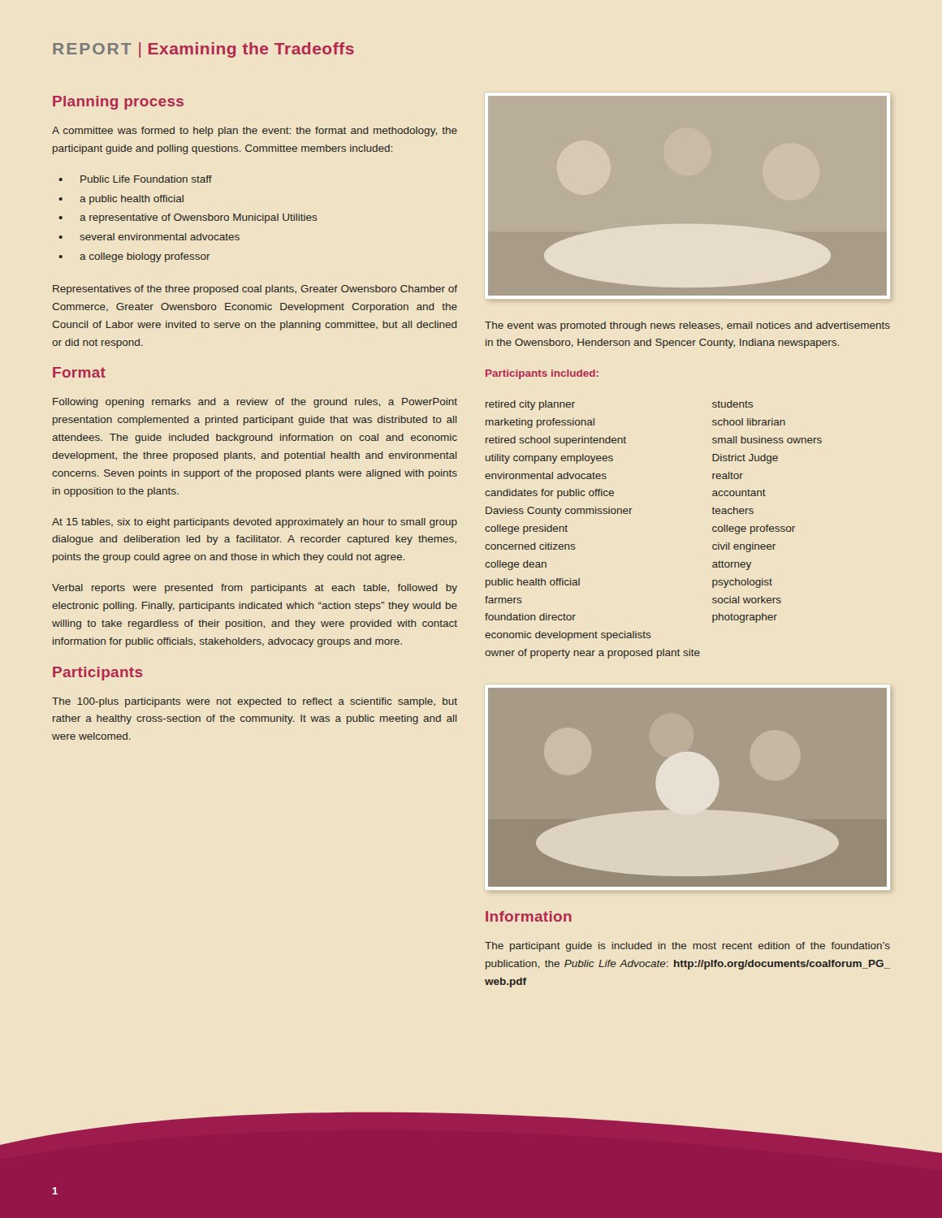REPORT|Examining the Tradeoffs
Planning process
A committee was formed to help plan the event: the format and methodology, the participant guide and polling questions. Committee members included:
Public Life Foundation staff
a public health official
a representative of Owensboro Municipal Utilities
several environmental advocates
a college biology professor
Representatives of the three proposed coal plants, Greater Owensboro Chamber of Commerce, Greater Owensboro Economic Development Corporation and the Council of Labor were invited to serve on the planning committee, but all declined or did not respond.
Format
Following opening remarks and a review of the ground rules, a PowerPoint presentation complemented a printed participant guide that was distributed to all attendees. The guide included background information on coal and economic development, the three proposed plants, and potential health and environmental concerns. Seven points in support of the proposed plants were aligned with points in opposition to the plants.
At 15 tables, six to eight participants devoted approximately an hour to small group dialogue and deliberation led by a facilitator. A recorder captured key themes, points the group could agree on and those in which they could not agree.
Verbal reports were presented from participants at each table, followed by electronic polling. Finally, participants indicated which “action steps” they would be willing to take regardless of their position, and they were provided with contact information for public officials, stakeholders, advocacy groups and more.
Participants
The 100-plus participants were not expected to reflect a scientific sample, but rather a healthy cross-section of the community. It was a public meeting and all were welcomed.
The event was promoted through news releases, email notices and advertisements in the Owensboro, Henderson and Spencer County, Indiana newspapers.
Participants included:
retired city planner students
marketing professional school librarian
retired school superintendent small business owners
utility company employees District Judge
environmental advocates realtor
candidates for public office accountant
Daviess County commissioner teachers
college president college professor
concerned citizens civil engineer
college dean attorney
public health official psychologist
farmers social workers
foundation director photographer
economic development specialists
owner of property near a proposed plant site
Information
The participant guide is included in the most recent edition of the foundation’s publication, the Public Life Advocate: http://plfo.org/documents/coalforum_PG_web.pdf
1